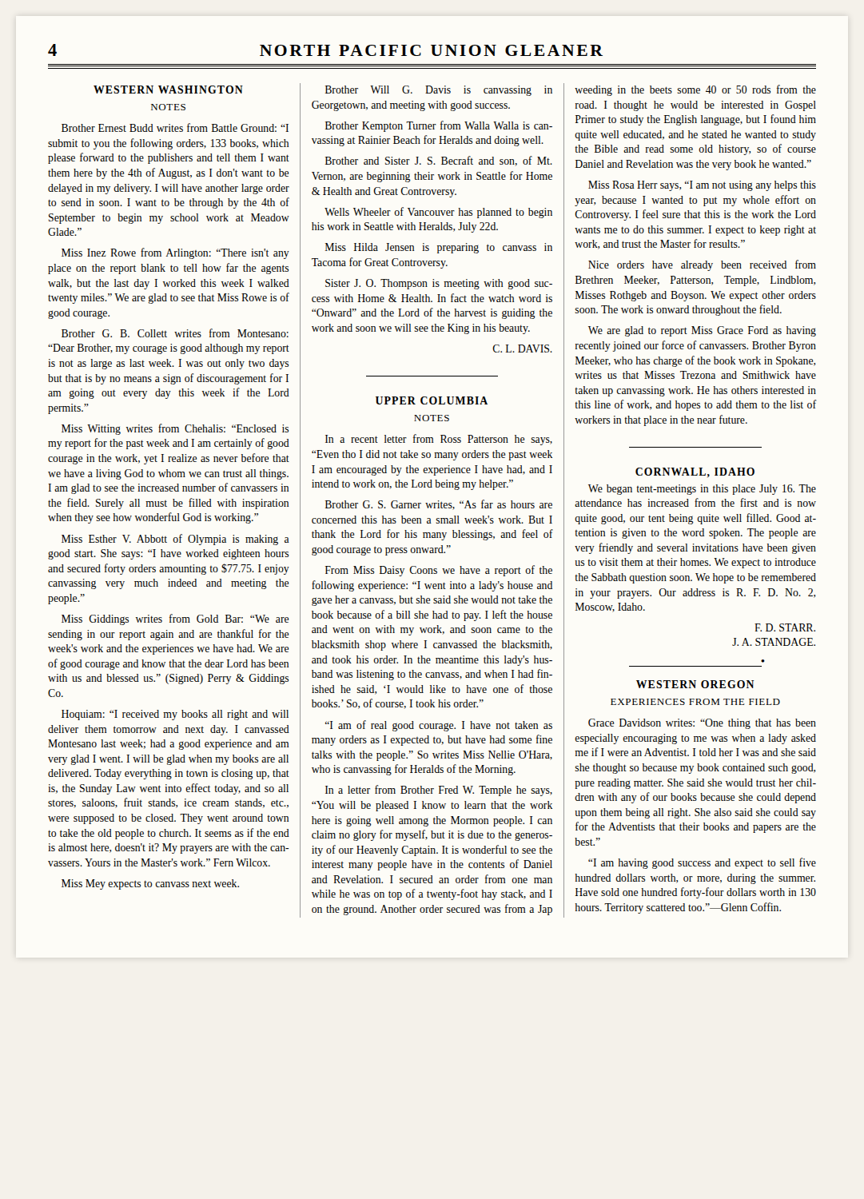4
NORTH PACIFIC UNION GLEANER
WESTERN WASHINGTON
NOTES
Brother Ernest Budd writes from Battle Ground: “I submit to you the following orders, 133 books, which please forward to the publishers and tell them I want them here by the 4th of August, as I don't want to be delayed in my delivery. I will have another large order to send in soon. I want to be through by the 4th of September to begin my school work at Meadow Glade.”
Miss Inez Rowe from Arlington: “There isn't any place on the report blank to tell how far the agents walk, but the last day I worked this week I walked twenty miles.” We are glad to see that Miss Rowe is of good courage.
Brother G. B. Collett writes from Montesano: “Dear Brother, my courage is good although my report is not as large as last week. I was out only two days but that is by no means a sign of discouragement for I am going out every day this week if the Lord permits.”
Miss Witting writes from Chehalis: “Enclosed is my report for the past week and I am certainly of good courage in the work, yet I realize as never before that we have a living God to whom we can trust all things. I am glad to see the increased number of canvassers in the field. Surely all must be filled with inspiration when they see how wonderful God is working.”
Miss Esther V. Abbott of Olympia is making a good start. She says: “I have worked eighteen hours and secured forty orders amounting to $77.75. I enjoy canvassing very much indeed and meeting the people.”
Miss Giddings writes from Gold Bar: “We are sending in our report again and are thankful for the week's work and the experiences we have had. We are of good courage and know that the dear Lord has been with us and blessed us.” (Signed) Perry & Giddings Co.
Hoquiam: “I received my books all right and will deliver them tomorrow and next day. I canvassed Montesano last week; had a good experience and am very glad I went. I will be glad when my books are all delivered. Today everything in town is closing up, that is, the Sunday Law went into effect today, and so all stores, saloons, fruit stands, ice cream stands, etc., were supposed to be closed. They went around town to take the old people to church. It seems as if the end is almost here, doesn't it? My prayers are with the canvassers. Yours in the Master's work.” Fern Wilcox.
Miss Mey expects to canvass next week.
Brother Will G. Davis is canvassing in Georgetown, and meeting with good success.
Brother Kempton Turner from Walla Walla is canvassing at Rainier Beach for Heralds and doing well.
Brother and Sister J. S. Becraft and son, of Mt. Vernon, are beginning their work in Seattle for Home & Health and Great Controversy.
Wells Wheeler of Vancouver has planned to begin his work in Seattle with Heralds, July 22d.
Miss Hilda Jensen is preparing to canvass in Tacoma for Great Controversy.
Sister J. O. Thompson is meeting with good success with Home & Health. In fact the watch word is “Onward” and the Lord of the harvest is guiding the work and soon we will see the King in his beauty.
C. L. DAVIS.
UPPER COLUMBIA
NOTES
In a recent letter from Ross Patterson he says, “Even tho I did not take so many orders the past week I am encouraged by the experience I have had, and I intend to work on, the Lord being my helper.”
Brother G. S. Garner writes, “As far as hours are concerned this has been a small week's work. But I thank the Lord for his many blessings, and feel of good courage to press onward.”
From Miss Daisy Coons we have a report of the following experience: “I went into a lady's house and gave her a canvass, but she said she would not take the book because of a bill she had to pay. I left the house and went on with my work, and soon came to the blacksmith shop where I canvassed the blacksmith, and took his order. In the meantime this lady's husband was listening to the canvass, and when I had finished he said, ‘I would like to have one of those books.’ So, of course, I took his order.”
“I am of real good courage. I have not taken as many orders as I expected to, but have had some fine talks with the people.” So writes Miss Nellie O'Hara, who is canvassing for Heralds of the Morning.
In a letter from Brother Fred W. Temple he says, “You will be pleased I know to learn that the work here is going well among the Mormon people. I can claim no glory for myself, but it is due to the generosity of our Heavenly Captain. It is wonderful to see the interest many people have in the contents of Daniel and Revelation. I secured an order from one man while he was on top of a twenty-foot hay stack, and I on the ground. Another order secured was from a Jap weeding in the beets some 40 or 50 rods from the road. I thought he would be interested in Gospel Primer to study the English language, but I found him quite well educated, and he stated he wanted to study the Bible and read some old history, so of course Daniel and Revelation was the very book he wanted.”
Miss Rosa Herr says, “I am not using any helps this year, because I wanted to put my whole effort on Controversy. I feel sure that this is the work the Lord wants me to do this summer. I expect to keep right at work, and trust the Master for results.”
Nice orders have already been received from Brethren Meeker, Patterson, Temple, Lindblom, Misses Rothgeb and Boyson. We expect other orders soon. The work is onward throughout the field.
We are glad to report Miss Grace Ford as having recently joined our force of canvassers. Brother Byron Meeker, who has charge of the book work in Spokane, writes us that Misses Trezona and Smithwick have taken up canvassing work. He has others interested in this line of work, and hopes to add them to the list of workers in that place in the near future.
CORNWALL, IDAHO
We began tent-meetings in this place July 16. The attendance has increased from the first and is now quite good, our tent being quite well filled. Good attention is given to the word spoken. The people are very friendly and several invitations have been given us to visit them at their homes. We expect to introduce the Sabbath question soon. We hope to be remembered in your prayers. Our address is R. F. D. No. 2, Moscow, Idaho.
F. D. STARR.
J. A. STANDAGE.
WESTERN OREGON
EXPERIENCES FROM THE FIELD
Grace Davidson writes: “One thing that has been especially encouraging to me was when a lady asked me if I were an Adventist. I told her I was and she said she thought so because my book contained such good, pure reading matter. She said she would trust her children with any of our books because she could depend upon them being all right. She also said she could say for the Adventists that their books and papers are the best.”
“I am having good success and expect to sell five hundred dollars worth, or more, during the summer. Have sold one hundred forty-four dollars worth in 130 hours. Territory scattered too.”—Glenn Coffin.